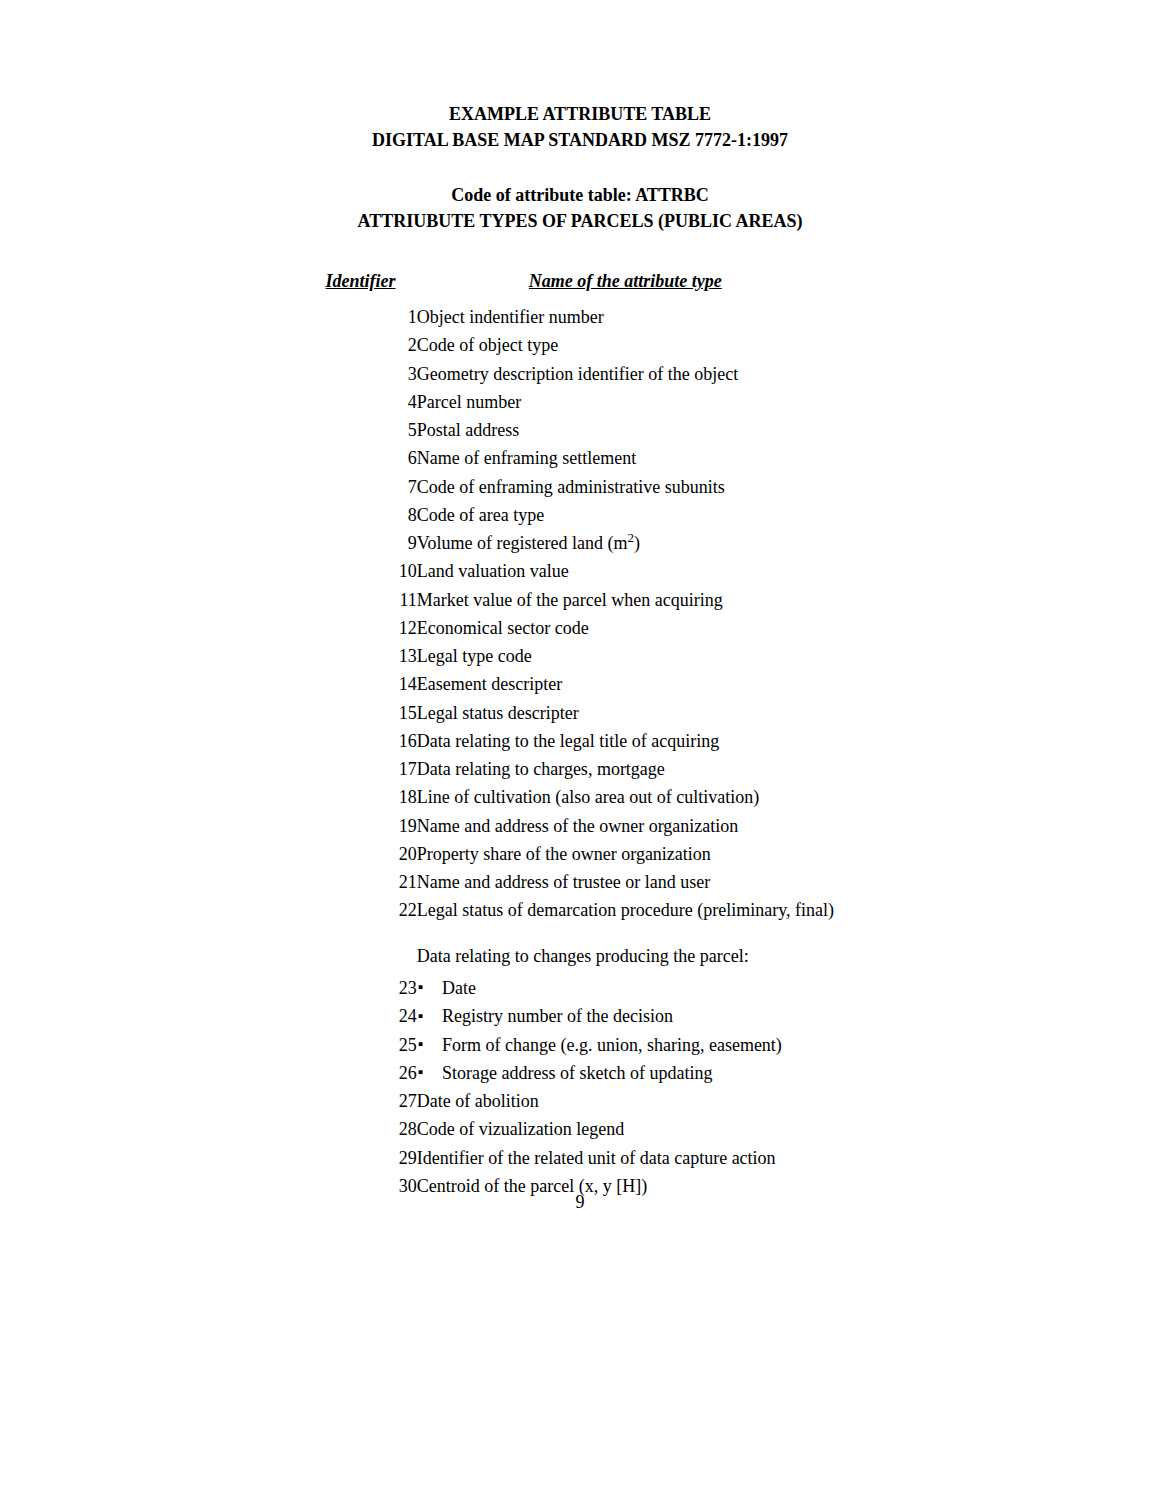EXAMPLE ATTRIBUTE TABLE
DIGITAL BASE MAP STANDARD MSZ 7772-1:1997
Code of attribute table: ATTRBC
ATTRIUBUTE TYPES OF PARCELS (PUBLIC AREAS)
| Identifier | Name of the attribute type |
| --- | --- |
| 1 | Object indentifier number |
| 2 | Code of object type |
| 3 | Geometry description identifier of the object |
| 4 | Parcel number |
| 5 | Postal address |
| 6 | Name of enframing settlement |
| 7 | Code of enframing administrative subunits |
| 8 | Code of area type |
| 9 | Volume of registered land (m 2 ) |
| 10 | Land valuation value |
| 11 | Market value of the parcel when acquiring |
| 12 | Economical sector code |
| 13 | Legal type code |
| 14 | Easement descripter |
| 15 | Legal status descripter |
| 16 | Data relating to the legal title of acquiring |
| 17 | Data relating to charges, mortgage |
| 18 | Line of cultivation (also area out of cultivation) |
| 19 | Name and address of the owner organization |
| 20 | Property share of the owner organization |
| 21 | Name and address of trustee or land user |
| 22 | Legal status of demarcation procedure (preliminary, final) |
| | Data relating to changes producing the parcel: |
| 23 | Date |
| 24 | Registry number of the decision |
| 25 | Form of change (e.g. union, sharing, easement) |
| 26 | Storage address of sketch of updating |
| 27 | Date of abolition |
| 28 | Code of vizualization legend |
| 29 | Identifier of the related unit of data capture action |
| 30 | Centroid of the parcel (x, y [H]) |
9